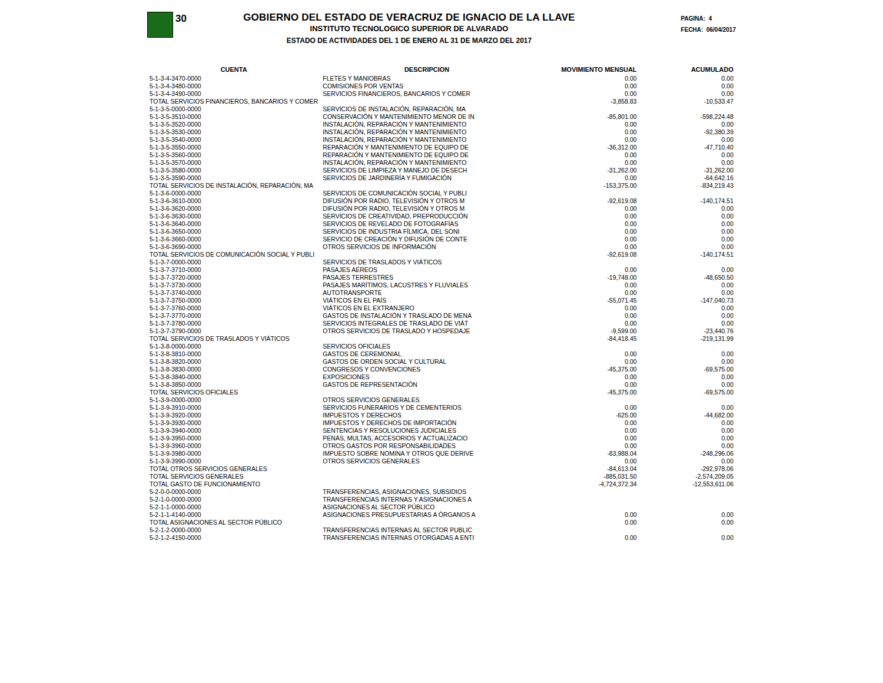30
GOBIERNO DEL ESTADO DE VERACRUZ DE IGNACIO DE LA LLAVE
INSTITUTO TECNOLOGICO SUPERIOR DE ALVARADO
ESTADO DE ACTIVIDADES DEL 1 DE ENERO AL 31 DE MARZO DEL 2017
PAGINA: 4
FECHA: 06/04/2017
| CUENTA | DESCRIPCION | MOVIMIENTO MENSUAL | ACUMULADO |
| --- | --- | --- | --- |
| 5-1-3-4-3470-0000 | FLETES Y MANIOBRAS | 0.00 | 0.00 |
| 5-1-3-4-3480-0000 | COMISIONES POR VENTAS | 0.00 | 0.00 |
| 5-1-3-4-3490-0000 | SERVICIOS FINANCIEROS, BANCARIOS Y COMER | 0.00 | 0.00 |
| TOTAL SERVICIOS FINANCIEROS, BANCARIOS Y COMER | | -3,858.83 | -10,533.47 |
| 5-1-3-5-0000-0000 | SERVICIOS DE INSTALACIÓN, REPARACIÓN, MA | | |
| 5-1-3-5-3510-0000 | CONSERVACIÓN Y MANTENIMIENTO MENOR DE IN | -85,801.00 | -598,224.48 |
| 5-1-3-5-3520-0000 | INSTALACIÓN, REPARACIÓN Y MANTENIMIENTO | 0.00 | 0.00 |
| 5-1-3-5-3530-0000 | INSTALACIÓN, REPARACIÓN Y MANTENIMIENTO | 0.00 | -92,380.39 |
| 5-1-3-5-3540-0000 | INSTALACIÓN, REPARACIÓN Y MANTENIMIENTO | 0.00 | 0.00 |
| 5-1-3-5-3550-0000 | REPARACIÓN Y MANTENIMIENTO DE EQUIPO DE | -36,312.00 | -47,710.40 |
| 5-1-3-5-3560-0000 | REPARACIÓN Y MANTENIMIENTO DE EQUIPO DE | 0.00 | 0.00 |
| 5-1-3-5-3570-0000 | INSTALACIÓN, REPARACIÓN Y MANTENIMIENTO | 0.00 | 0.00 |
| 5-1-3-5-3580-0000 | SERVICIOS DE LIMPIEZA Y MANEJO DE DESECH | -31,262.00 | -31,262.00 |
| 5-1-3-5-3590-0000 | SERVICIOS DE JARDINERÍA Y FUMIGACIÓN | 0.00 | -64,642.16 |
| TOTAL SERVICIOS DE INSTALACIÓN, REPARACIÓN, MA | | -153,375.00 | -834,219.43 |
| 5-1-3-6-0000-0000 | SERVICIOS DE COMUNICACIÓN SOCIAL Y PUBLI | | |
| 5-1-3-6-3610-0000 | DIFUSIÓN POR RADIO, TELEVISIÓN Y OTROS M | -92,619.08 | -140,174.51 |
| 5-1-3-6-3620-0000 | DIFUSIÓN POR RADIO, TELEVISIÓN Y OTROS M | 0.00 | 0.00 |
| 5-1-3-6-3630-0000 | SERVICIOS DE CREATIVIDAD, PREPRODUCCIÓN | 0.00 | 0.00 |
| 5-1-3-6-3640-0000 | SERVICIOS DE REVELADO DE FOTOGRAFÍAS | 0.00 | 0.00 |
| 5-1-3-6-3650-0000 | SERVICIOS DE INDUSTRIA FÍLMICA, DEL SONI | 0.00 | 0.00 |
| 5-1-3-6-3660-0000 | SERVICIO DE CREACIÓN Y DIFUSIÓN DE CONTE | 0.00 | 0.00 |
| 5-1-3-6-3690-0000 | OTROS SERVICIOS DE INFORMACIÓN | 0.00 | 0.00 |
| TOTAL SERVICIOS DE COMUNICACIÓN SOCIAL Y PUBLI | | -92,619.08 | -140,174.51 |
| 5-1-3-7-0000-0000 | SERVICIOS DE TRASLADOS Y VIÁTICOS | | |
| 5-1-3-7-3710-0000 | PASAJES AÉREOS | 0.00 | 0.00 |
| 5-1-3-7-3720-0000 | PASAJES TERRESTRES | -19,748.00 | -48,650.50 |
| 5-1-3-7-3730-0000 | PASAJES MARÍTIMOS, LACUSTRES Y FLUVIALES | 0.00 | 0.00 |
| 5-1-3-7-3740-0000 | AUTOTRANSPORTE | 0.00 | 0.00 |
| 5-1-3-7-3750-0000 | VIÁTICOS EN EL PAÍS | -55,071.45 | -147,040.73 |
| 5-1-3-7-3760-0000 | VIÁTICOS EN EL EXTRANJERO | 0.00 | 0.00 |
| 5-1-3-7-3770-0000 | GASTOS DE INSTALACIÓN Y TRASLADO DE MENA | 0.00 | 0.00 |
| 5-1-3-7-3780-0000 | SERVICIOS INTEGRALES DE TRASLADO DE VIÁT | 0.00 | 0.00 |
| 5-1-3-7-3790-0000 | OTROS SERVICIOS DE TRASLADO Y HOSPEDAJE | -9,599.00 | -23,440.76 |
| TOTAL SERVICIOS DE TRASLADOS Y VIÁTICOS | | -84,418.45 | -219,131.99 |
| 5-1-3-8-0000-0000 | SERVICIOS OFICIALES | | |
| 5-1-3-8-3810-0000 | GASTOS DE CEREMONIAL | 0.00 | 0.00 |
| 5-1-3-8-3820-0000 | GASTOS DE ORDEN SOCIAL Y CULTURAL | 0.00 | 0.00 |
| 5-1-3-8-3830-0000 | CONGRESOS Y CONVENCIONES | -45,375.00 | -69,575.00 |
| 5-1-3-8-3840-0000 | EXPOSICIONES | 0.00 | 0.00 |
| 5-1-3-8-3850-0000 | GASTOS DE REPRESENTACIÓN | 0.00 | 0.00 |
| TOTAL SERVICIOS OFICIALES | | -45,375.00 | -69,575.00 |
| 5-1-3-9-0000-0000 | OTROS SERVICIOS GENERALES | | |
| 5-1-3-9-3910-0000 | SERVICIOS FUNERARIOS Y DE CEMENTERIOS | 0.00 | 0.00 |
| 5-1-3-9-3920-0000 | IMPUESTOS Y DERECHOS | -625.00 | -44,682.00 |
| 5-1-3-9-3930-0000 | IMPUESTOS Y DERECHOS DE IMPORTACIÓN | 0.00 | 0.00 |
| 5-1-3-9-3940-0000 | SENTENCIAS Y RESOLUCIONES JUDICIALES | 0.00 | 0.00 |
| 5-1-3-9-3950-0000 | PENAS, MULTAS, ACCESORIOS Y ACTUALIZACIO | 0.00 | 0.00 |
| 5-1-3-9-3960-0000 | OTROS GASTOS POR RESPONSABILIDADES | 0.00 | 0.00 |
| 5-1-3-9-3980-0000 | IMPUESTO SOBRE NOMINA Y OTROS QUE DERIVE | -83,988.04 | -248,296.06 |
| 5-1-3-9-3990-0000 | OTROS SERVICIOS GENERALES | 0.00 | 0.00 |
| TOTAL OTROS SERVICIOS GENERALES | | -84,613.04 | -292,978.06 |
| TOTAL SERVICIOS GENERALES | | -885,031.50 | -2,574,209.05 |
| TOTAL GASTO DE FUNCIONAMIENTO | | -4,724,372.34 | -12,553,611.06 |
| 5-2-0-0-0000-0000 | TRANSFERENCIAS, ASIGNACIONES, SUBSIDIOS | | |
| 5-2-1-0-0000-0000 | TRANSFERENCIAS INTERNAS Y ASIGNACIONES A | | |
| 5-2-1-1-0000-0000 | ASIGNACIONES AL SECTOR PÚBLICO | | |
| 5-2-1-1-4140-0000 | ASIGNACIONES PRESUPUESTARIAS A ÓRGANOS A | 0.00 | 0.00 |
| TOTAL ASIGNACIONES AL SECTOR PÚBLICO | | 0.00 | 0.00 |
| 5-2-1-2-0000-0000 | TRANSFERENCIAS INTERNAS AL SECTOR PUBLIC | | |
| 5-2-1-2-4150-0000 | TRANSFERENCIAS INTERNAS OTORGADAS A ENTI | 0.00 | 0.00 |